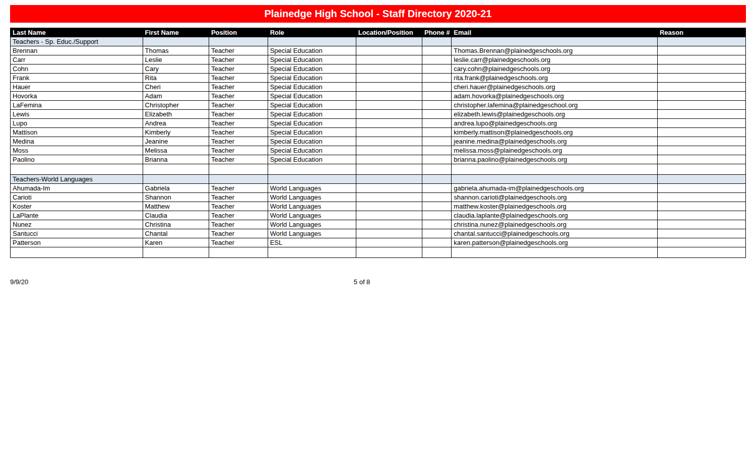Plainedge High School - Staff Directory 2020-21
| Last Name | First Name | Position | Role | Location/Position | Phone # | Email | Reason |
| --- | --- | --- | --- | --- | --- | --- | --- |
| Teachers - Sp. Educ./Support | | | | | | | |
| Brennan | Thomas | Teacher | Special Education | | | Thomas.Brennan@plainedgeschools.org | |
| Carr | Leslie | Teacher | Special Education | | | leslie.carr@plainedgeschools.org | |
| Cohn | Cary | Teacher | Special Education | | | cary.cohn@plainedgeschools.org | |
| Frank | Rita | Teacher | Special Education | | | rita.frank@plainedgeschools.org | |
| Hauer | Cheri | Teacher | Special Education | | | cheri.hauer@plainedgeschools.org | |
| Hovorka | Adam | Teacher | Special Education | | | adam.hovorka@plainedgeschools.org | |
| LaFemina | Christopher | Teacher | Special Education | | | christopher.lafemina@plainedgeschool.org | |
| Lewis | Elizabeth | Teacher | Special Education | | | elizabeth.lewis@plainedgeschools.org | |
| Lupo | Andrea | Teacher | Special Education | | | andrea.lupo@plainedgeschools.org | |
| Mattison | Kimberly | Teacher | Special Education | | | kimberly.mattison@plainedgeschools.org | |
| Medina | Jeanine | Teacher | Special Education | | | jeanine.medina@plainedgeschools.org | |
| Moss | Melissa | Teacher | Special Education | | | melissa.moss@plainedgeschools.org | |
| Paolino | Brianna | Teacher | Special Education | | | brianna.paolino@plainedgeschools.org | |
| Teachers-World Languages | | | | | | | |
| Ahumada-Im | Gabriela | Teacher | World Languages | | | gabriela.ahumada-im@plainedgeschools.org | |
| Carioti | Shannon | Teacher | World Languages | | | shannon.carioti@plainedgeschools.org | |
| Koster | Matthew | Teacher | World Languages | | | matthew.koster@plainedgeschools.org | |
| LaPlante | Claudia | Teacher | World Languages | | | claudia.laplante@plainedgeschools.org | |
| Nunez | Christina | Teacher | World Languages | | | christina.nunez@plainedgeschools.org | |
| Santucci | Chantal | Teacher | World Languages | | | chantal.santucci@plainedgeschools.org | |
| Patterson | Karen | Teacher | ESL | | | karen.patterson@plainedgeschools.org | |
9/9/20
5 of 8